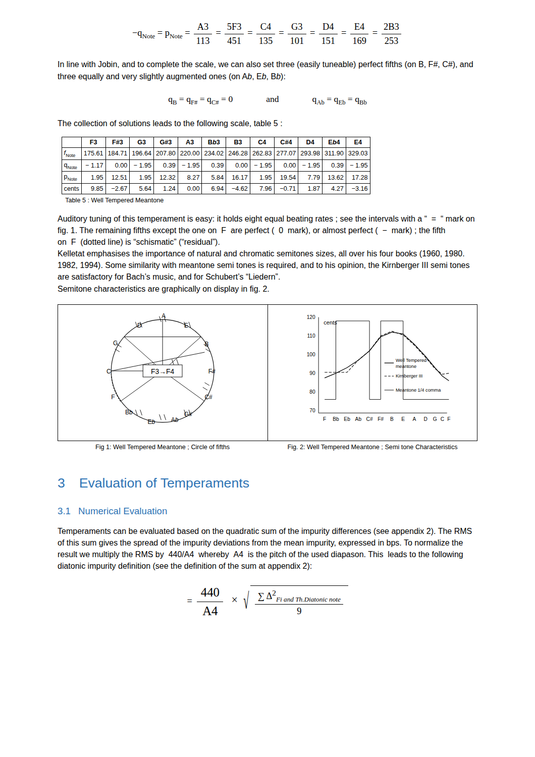−qNote = pNote = A3113 = 5F3451 = C4135 = G3101 = D4151 = E4169 = 2B3253
In line with Jobin, and to complete the scale, we can also set three (easily tuneable) perfect fifths (on B, F#, C#), and three equally and very slightly augmented ones (on Ab, Eb, Bb):
qB = qF# = qC# = 0 and qAb = qEb = qBb
The collection of solutions leads to the following scale, table 5 :
| | F3 | F#3 | G3 | G#3 | A3 | B b 3 | B3 | C4 | C#4 | D4 | E b 4 | E4 |
| --- | --- | --- | --- | --- | --- | --- | --- | --- | --- | --- | --- | --- |
| f Note | 175.61 | 184.71 | 196.64 | 207.80 | 220.00 | 234.02 | 246.28 | 262.83 | 277.07 | 293.98 | 311.90 | 329.03 |
| q Note | − 1.17 | 0.00 | − 1.95 | 0.39 | − 1.95 | 0.39 | 0.00 | − 1.95 | 0.00 | − 1.95 | 0.39 | − 1.95 |
| p Note | 1.95 | 12.51 | 1.95 | 12.32 | 8.27 | 5.84 | 16.17 | 1.95 | 19.54 | 7.79 | 13.62 | 17.28 |
| cents | 9.85 | −2.67 | 5.64 | 1.24 | 0.00 | 6.94 | −4.62 | 7.96 | −0.71 | 1.87 | 4.27 | −3.16 |
Table 5 : Well Tempered Meantone
Auditory tuning of this temperament is easy: it holds eight equal beating rates ; see the intervals with a “ = “ mark on fig. 1. The remaining fifths except the one on F are perfect ( 0 mark), or almost perfect ( − mark) ; the fifth on F (dotted line) is “schismatic” (“residual”).
Kelletat emphasises the importance of natural and chromatic semitones sizes, all over his four books (1960, 1980. 1982, 1994). Some similarity with meantone semi tones is required, and to his opinion, the Kirnberger III semi tones are satisfactory for Bach’s music, and for Schubert’s “Liedern”.
Semitone characteristics are graphically on display in fig. 2.
A E D G B C F# − F C# Bb Eb Ab G# F3→F4
120 110 100 90 80 70 cents F Bb Eb Ab C# F# B E A D G C F Well Tempered meantone Kirnberger III Meantone 1/4 comma
Fig 1: Well Tempered Meantone ; Circle of fifths
Fig. 2: Well Tempered Meantone ; Semi tone Characteristics
3 Evaluation of Temperaments
3.1 Numerical Evaluation
Temperaments can be evaluated based on the quadratic sum of the impurity differences (see appendix 2). The RMS of this sum gives the spread of the impurity deviations from the mean impurity, expressed in bps. To normalize the result we multiply the RMS by 440/A4 whereby A4 is the pitch of the used diapason. This leads to the following diatonic impurity definition (see the definition of the sum at appendix 2):
= 440 A4 × √ ∑ Δ2Fi and Th.Diatonic note 9